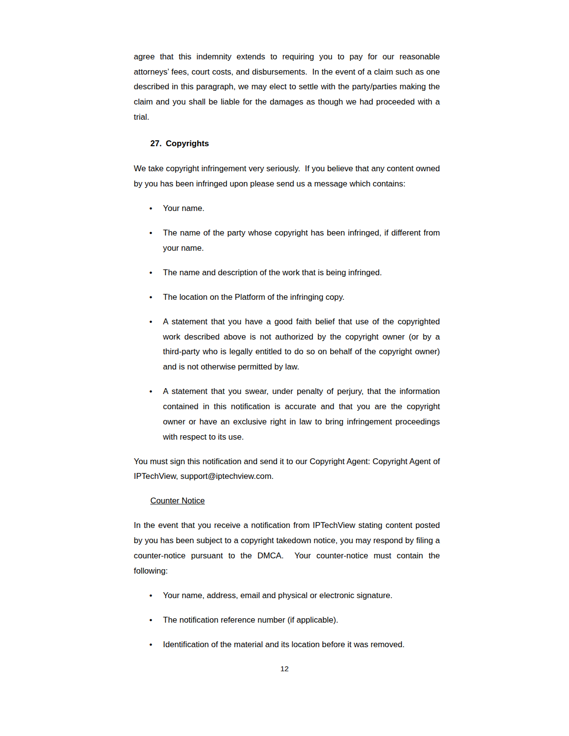agree that this indemnity extends to requiring you to pay for our reasonable attorneys’ fees, court costs, and disbursements. In the event of a claim such as one described in this paragraph, we may elect to settle with the party/parties making the claim and you shall be liable for the damages as though we had proceeded with a trial.
27. Copyrights
We take copyright infringement very seriously. If you believe that any content owned by you has been infringed upon please send us a message which contains:
Your name.
The name of the party whose copyright has been infringed, if different from your name.
The name and description of the work that is being infringed.
The location on the Platform of the infringing copy.
A statement that you have a good faith belief that use of the copyrighted work described above is not authorized by the copyright owner (or by a third-party who is legally entitled to do so on behalf of the copyright owner) and is not otherwise permitted by law.
A statement that you swear, under penalty of perjury, that the information contained in this notification is accurate and that you are the copyright owner or have an exclusive right in law to bring infringement proceedings with respect to its use.
You must sign this notification and send it to our Copyright Agent: Copyright Agent of IPTechView, support@iptechview.com.
Counter Notice
In the event that you receive a notification from IPTechView stating content posted by you has been subject to a copyright takedown notice, you may respond by filing a counter-notice pursuant to the DMCA. Your counter-notice must contain the following:
Your name, address, email and physical or electronic signature.
The notification reference number (if applicable).
Identification of the material and its location before it was removed.
12